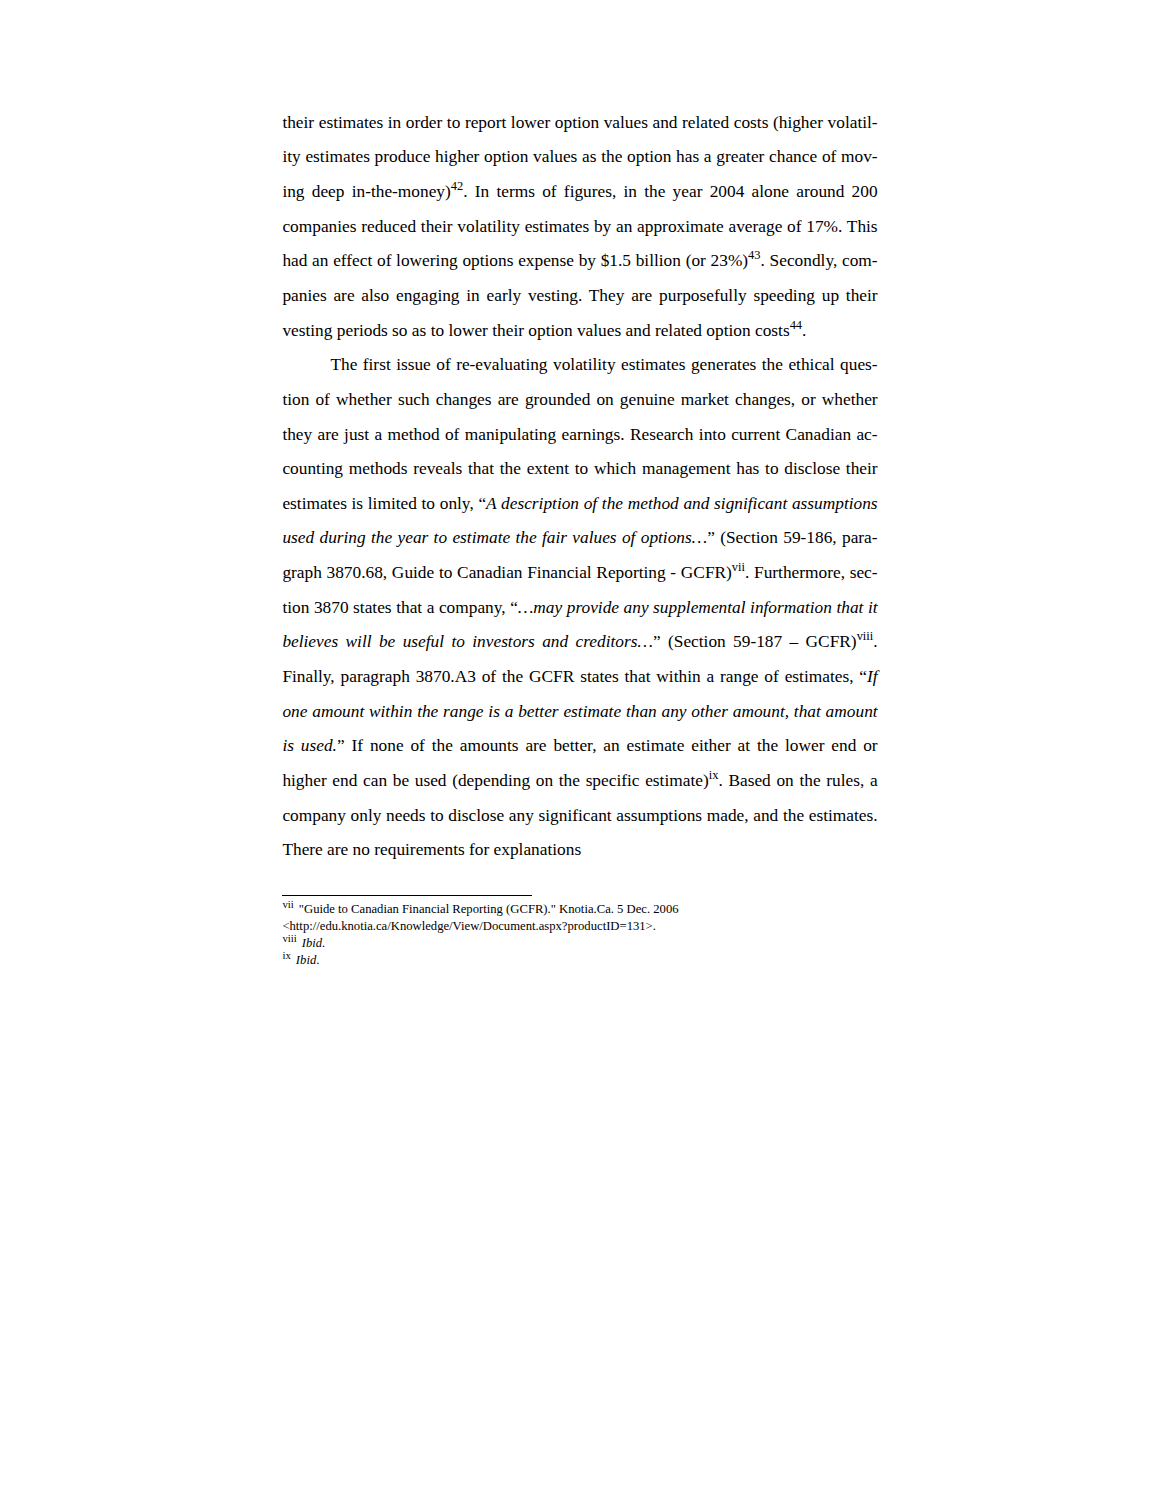their estimates in order to report lower option values and related costs (higher volatility estimates produce higher option values as the option has a greater chance of moving deep in-the-money)42. In terms of figures, in the year 2004 alone around 200 companies reduced their volatility estimates by an approximate average of 17%. This had an effect of lowering options expense by $1.5 billion (or 23%)43. Secondly, companies are also engaging in early vesting. They are purposefully speeding up their vesting periods so as to lower their option values and related option costs44.
The first issue of re-evaluating volatility estimates generates the ethical question of whether such changes are grounded on genuine market changes, or whether they are just a method of manipulating earnings. Research into current Canadian accounting methods reveals that the extent to which management has to disclose their estimates is limited to only, “A description of the method and significant assumptions used during the year to estimate the fair values of options…” (Section 59-186, paragraph 3870.68, Guide to Canadian Financial Reporting - GCFR)vii. Furthermore, section 3870 states that a company, “…may provide any supplemental information that it believes will be useful to investors and creditors…” (Section 59-187 – GCFR)viii. Finally, paragraph 3870.A3 of the GCFR states that within a range of estimates, “If one amount within the range is a better estimate than any other amount, that amount is used.” If none of the amounts are better, an estimate either at the lower end or higher end can be used (depending on the specific estimate)ix. Based on the rules, a company only needs to disclose any significant assumptions made, and the estimates. There are no requirements for explanations
vii "Guide to Canadian Financial Reporting (GCFR)." Knotia.Ca. 5 Dec. 2006
<http://edu.knotia.ca/Knowledge/View/Document.aspx?productID=131>.
viii Ibid.
ix Ibid.